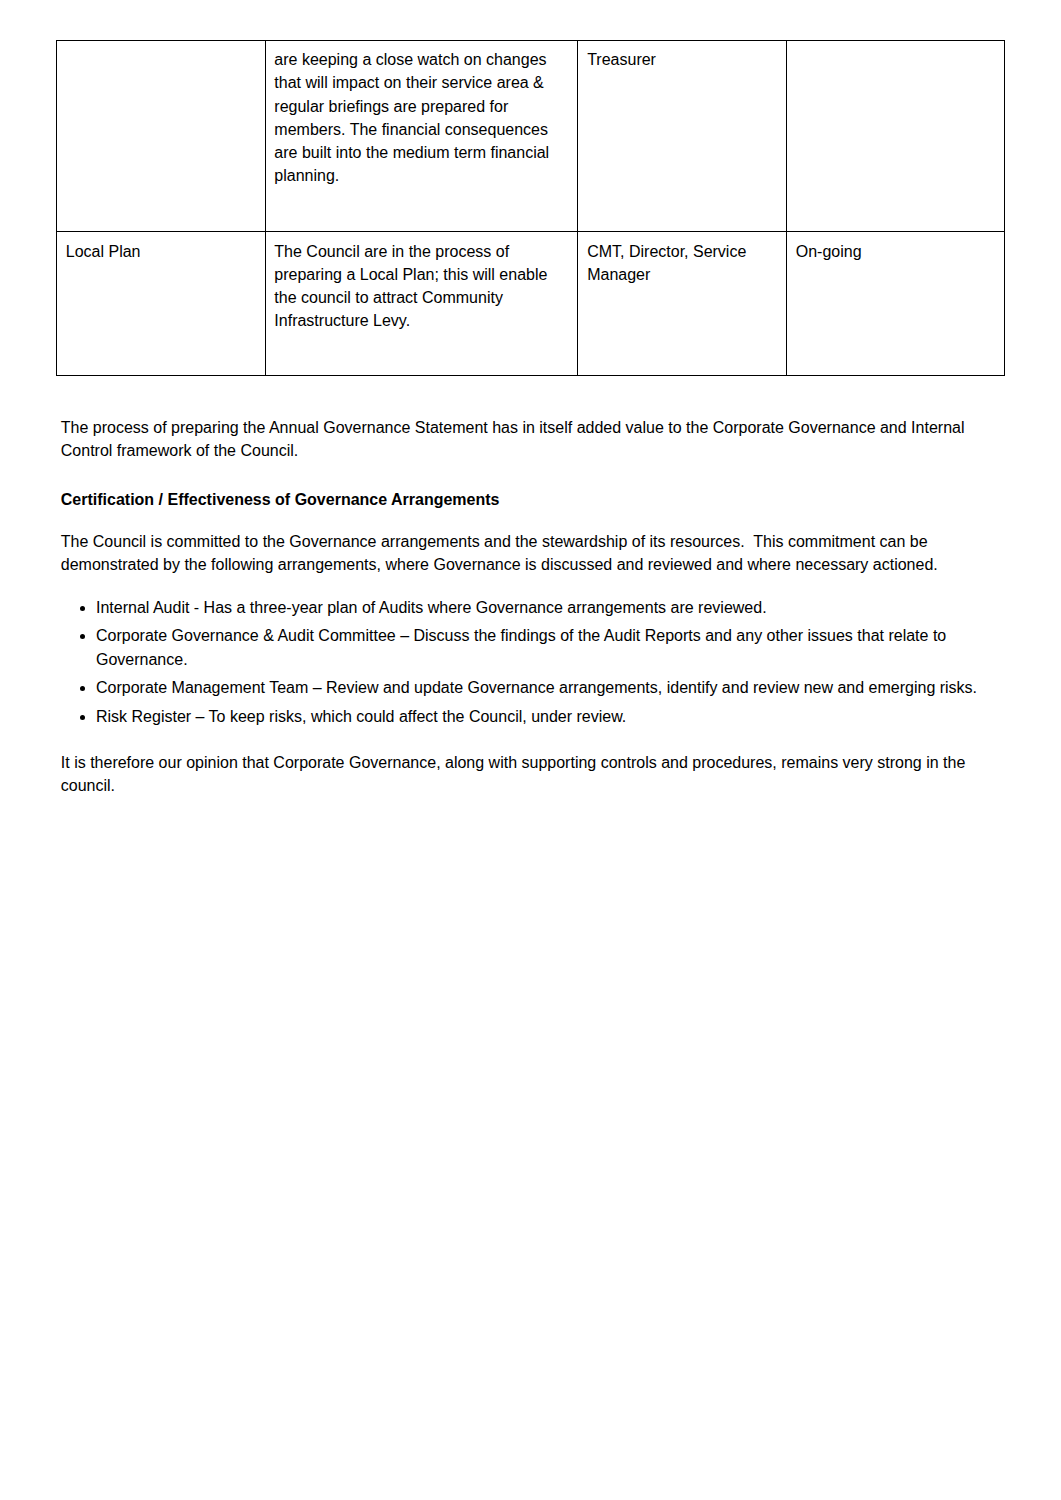| | are keeping a close watch on changes that will impact on their service area & regular briefings are prepared for members. The financial consequences are built into the medium term financial planning. | Treasurer | |
| Local Plan | The Council are in the process of preparing a Local Plan; this will enable the council to attract Community Infrastructure Levy. | CMT, Director, Service Manager | On-going |
The process of preparing the Annual Governance Statement has in itself added value to the Corporate Governance and Internal Control framework of the Council.
Certification / Effectiveness of Governance Arrangements
The Council is committed to the Governance arrangements and the stewardship of its resources. This commitment can be demonstrated by the following arrangements, where Governance is discussed and reviewed and where necessary actioned.
Internal Audit - Has a three-year plan of Audits where Governance arrangements are reviewed.
Corporate Governance & Audit Committee – Discuss the findings of the Audit Reports and any other issues that relate to Governance.
Corporate Management Team – Review and update Governance arrangements, identify and review new and emerging risks.
Risk Register – To keep risks, which could affect the Council, under review.
It is therefore our opinion that Corporate Governance, along with supporting controls and procedures, remains very strong in the council.